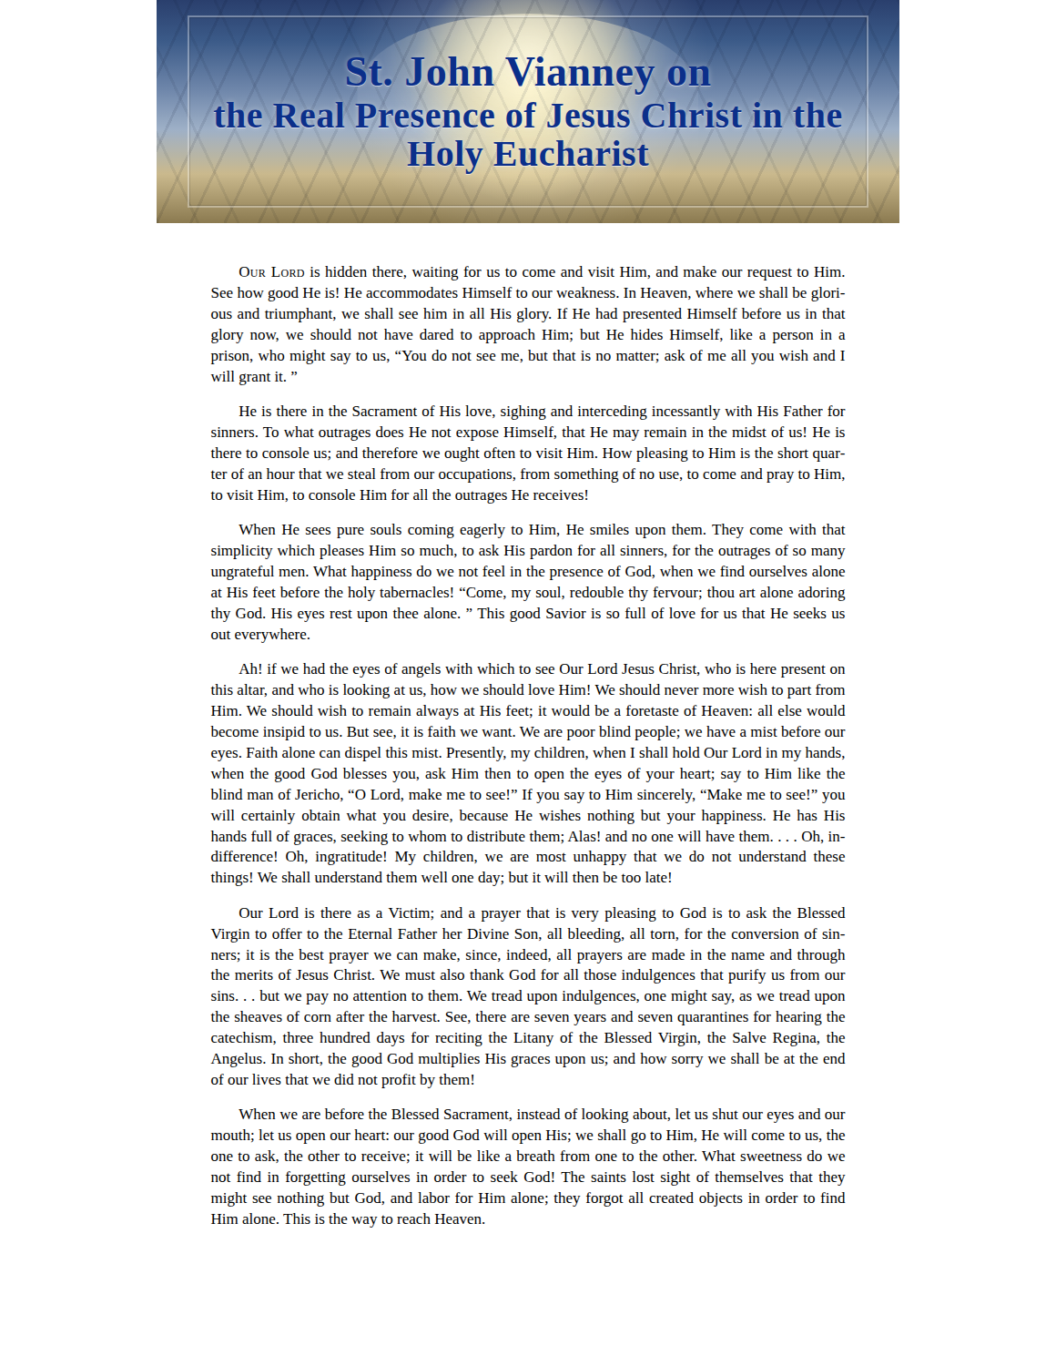St. John Vianney on the Real Presence of Jesus Christ in the Holy Eucharist
Our Lord is hidden there, waiting for us to come and visit Him, and make our request to Him. See how good He is! He accommodates Himself to our weakness. In Heaven, where we shall be glorious and triumphant, we shall see him in all His glory. If He had presented Himself before us in that glory now, we should not have dared to approach Him; but He hides Himself, like a person in a prison, who might say to us, “You do not see me, but that is no matter; ask of me all you wish and I will grant it. ”
He is there in the Sacrament of His love, sighing and interceding incessantly with His Father for sinners. To what outrages does He not expose Himself, that He may remain in the midst of us! He is there to console us; and therefore we ought often to visit Him. How pleasing to Him is the short quarter of an hour that we steal from our occupations, from something of no use, to come and pray to Him, to visit Him, to console Him for all the outrages He receives!
When He sees pure souls coming eagerly to Him, He smiles upon them. They come with that simplicity which pleases Him so much, to ask His pardon for all sinners, for the outrages of so many ungrateful men. What happiness do we not feel in the presence of God, when we find ourselves alone at His feet before the holy tabernacles! “Come, my soul, redouble thy fervour; thou art alone adoring thy God. His eyes rest upon thee alone. ” This good Savior is so full of love for us that He seeks us out everywhere.
Ah! if we had the eyes of angels with which to see Our Lord Jesus Christ, who is here present on this altar, and who is looking at us, how we should love Him! We should never more wish to part from Him. We should wish to remain always at His feet; it would be a foretaste of Heaven: all else would become insipid to us. But see, it is faith we want. We are poor blind people; we have a mist before our eyes. Faith alone can dispel this mist. Presently, my children, when I shall hold Our Lord in my hands, when the good God blesses you, ask Him then to open the eyes of your heart; say to Him like the blind man of Jericho, “O Lord, make me to see!” If you say to Him sincerely, “Make me to see!” you will certainly obtain what you desire, because He wishes nothing but your happiness. He has His hands full of graces, seeking to whom to distribute them; Alas! and no one will have them. . . . Oh, indifference! Oh, ingratitude! My children, we are most unhappy that we do not understand these things! We shall understand them well one day; but it will then be too late!
Our Lord is there as a Victim; and a prayer that is very pleasing to God is to ask the Blessed Virgin to offer to the Eternal Father her Divine Son, all bleeding, all torn, for the conversion of sinners; it is the best prayer we can make, since, indeed, all prayers are made in the name and through the merits of Jesus Christ. We must also thank God for all those indulgences that purify us from our sins. . . but we pay no attention to them. We tread upon indulgences, one might say, as we tread upon the sheaves of corn after the harvest. See, there are seven years and seven quarantines for hearing the catechism, three hundred days for reciting the Litany of the Blessed Virgin, the Salve Regina, the Angelus. In short, the good God multiplies His graces upon us; and how sorry we shall be at the end of our lives that we did not profit by them!
When we are before the Blessed Sacrament, instead of looking about, let us shut our eyes and our mouth; let us open our heart: our good God will open His; we shall go to Him, He will come to us, the one to ask, the other to receive; it will be like a breath from one to the other. What sweetness do we not find in forgetting ourselves in order to seek God! The saints lost sight of themselves that they might see nothing but God, and labor for Him alone; they forgot all created objects in order to find Him alone. This is the way to reach Heaven.